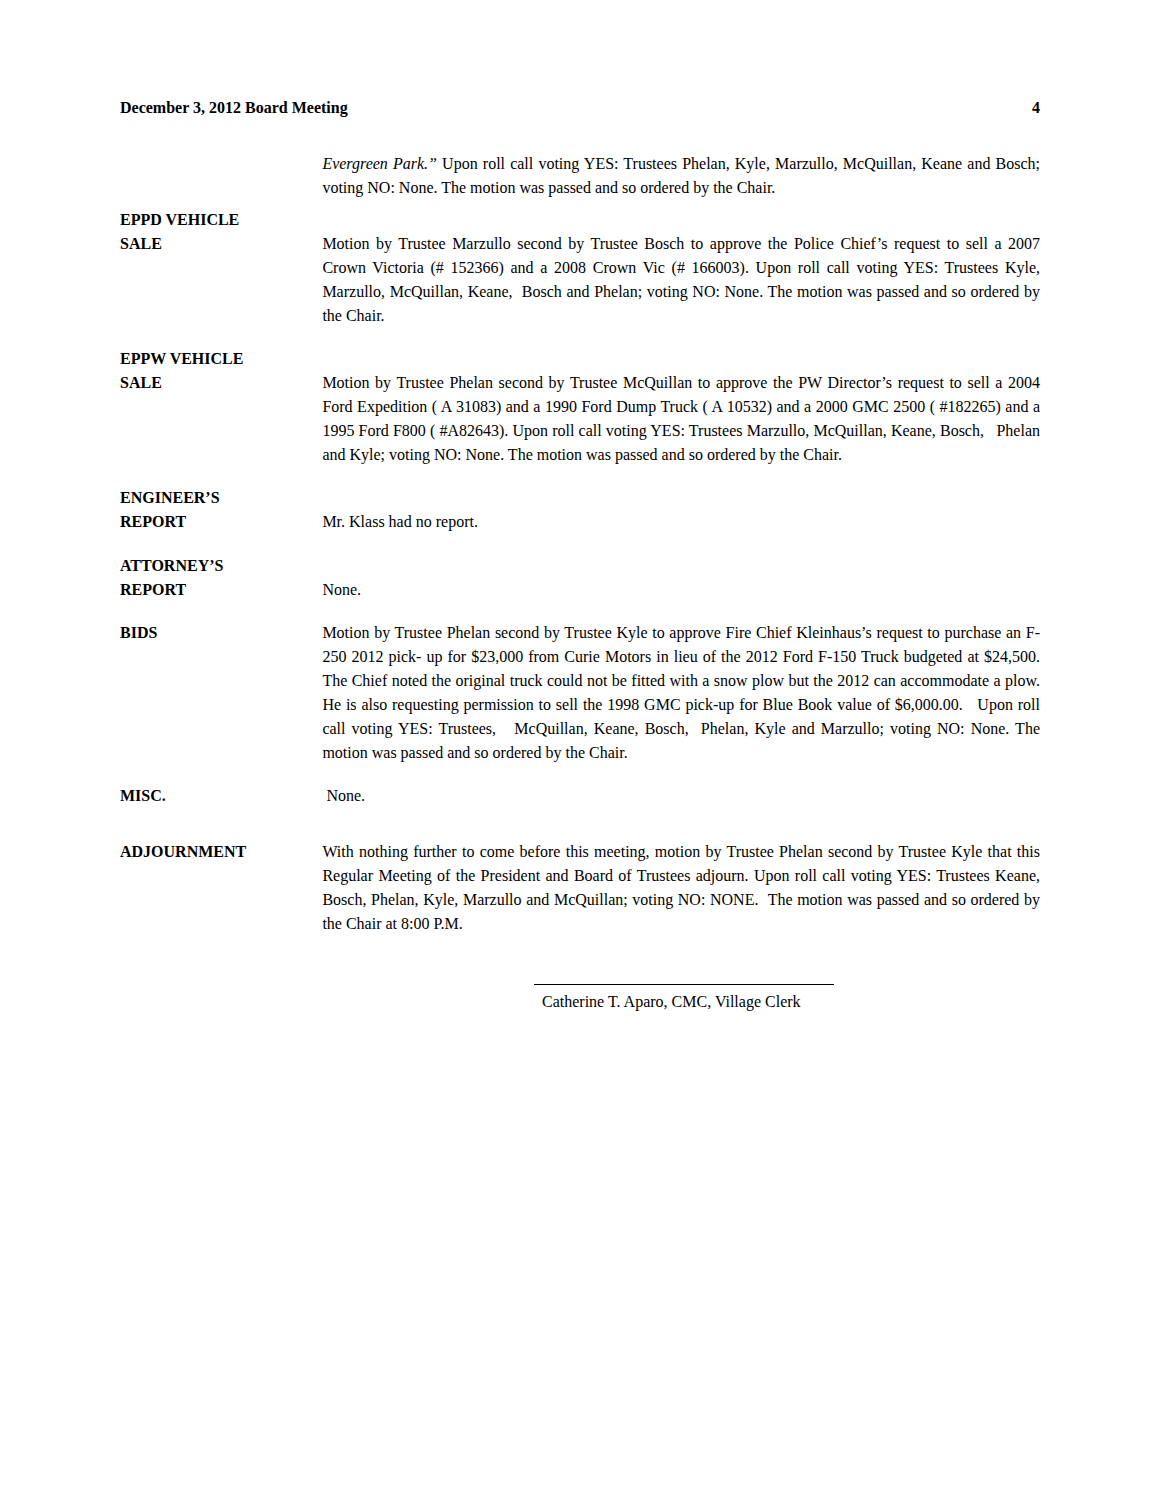December 3, 2012 Board Meeting 4
Evergreen Park.” Upon roll call voting YES: Trustees Phelan, Kyle, Marzullo, McQuillan, Keane and Bosch; voting NO: None. The motion was passed and so ordered by the Chair.
EPPD VEHICLE
SALE
Motion by Trustee Marzullo second by Trustee Bosch to approve the Police Chief’s request to sell a 2007 Crown Victoria (# 152366) and a 2008 Crown Vic (# 166003). Upon roll call voting YES: Trustees Kyle, Marzullo, McQuillan, Keane, Bosch and Phelan; voting NO: None. The motion was passed and so ordered by the Chair.
EPPW VEHICLE
SALE
Motion by Trustee Phelan second by Trustee McQuillan to approve the PW Director’s request to sell a 2004 Ford Expedition ( A 31083) and a 1990 Ford Dump Truck ( A 10532) and a 2000 GMC 2500 ( #182265) and a 1995 Ford F800 ( #A82643). Upon roll call voting YES: Trustees Marzullo, McQuillan, Keane, Bosch, Phelan and Kyle; voting NO: None. The motion was passed and so ordered by the Chair.
ENGINEER’S
REPORT
Mr. Klass had no report.
ATTORNEY’S
REPORT
None.
BIDS
Motion by Trustee Phelan second by Trustee Kyle to approve Fire Chief Kleinhaus’s request to purchase an F-250 2012 pick- up for $23,000 from Curie Motors in lieu of the 2012 Ford F-150 Truck budgeted at $24,500. The Chief noted the original truck could not be fitted with a snow plow but the 2012 can accommodate a plow. He is also requesting permission to sell the 1998 GMC pick-up for Blue Book value of $6,000.00. Upon roll call voting YES: Trustees, McQuillan, Keane, Bosch, Phelan, Kyle and Marzullo; voting NO: None. The motion was passed and so ordered by the Chair.
MISC.
None.
ADJOURNMENT
With nothing further to come before this meeting, motion by Trustee Phelan second by Trustee Kyle that this Regular Meeting of the President and Board of Trustees adjourn. Upon roll call voting YES: Trustees Keane, Bosch, Phelan, Kyle, Marzullo and McQuillan; voting NO: NONE. The motion was passed and so ordered by the Chair at 8:00 P.M.
Catherine T. Aparo, CMC, Village Clerk